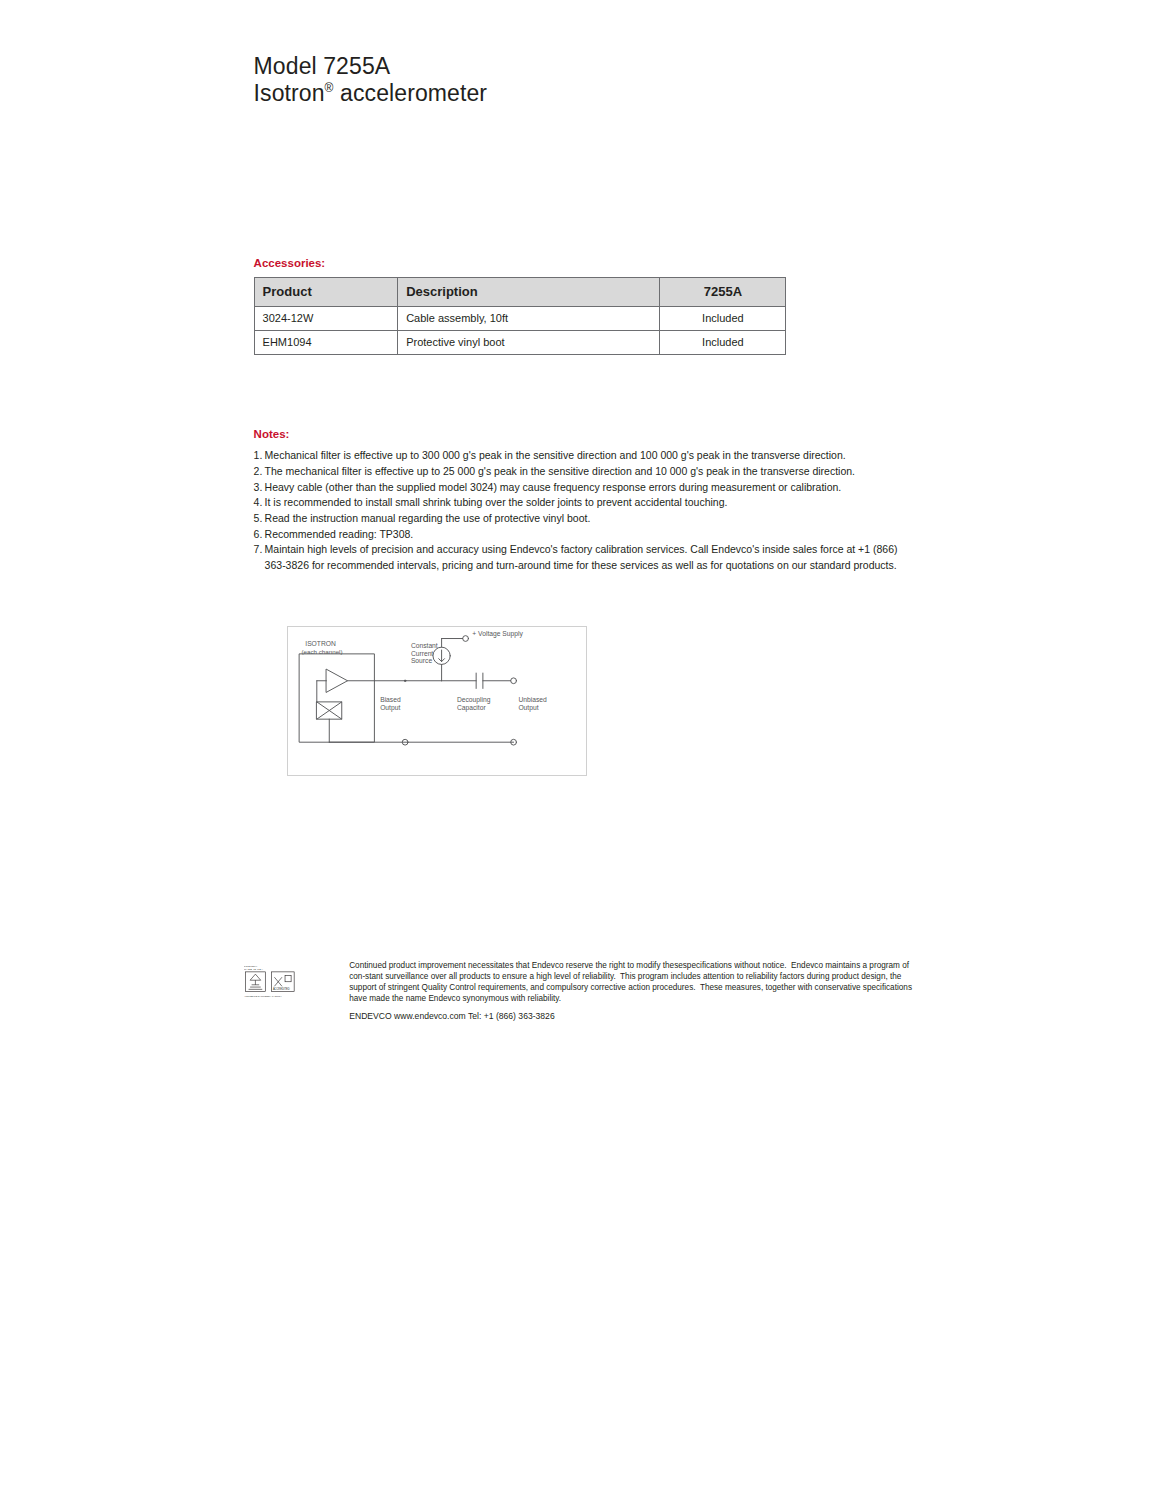Model 7255A
Isotron® accelerometer
Accessories:
| Product | Description | 7255A |
| --- | --- | --- |
| 3024-12W | Cable assembly, 10ft | Included |
| EHM1094 | Protective vinyl boot | Included |
Notes:
Mechanical filter is effective up to 300 000 g's peak in the sensitive direction and 100 000 g's peak in the transverse direction.
The mechanical filter is effective up to 25 000 g's peak in the sensitive direction and 10 000 g's peak in the transverse direction.
Heavy cable (other than the supplied model 3024) may cause frequency response errors during measurement or calibration.
It is recommended to install small shrink tubing over the solder joints to prevent accidental touching.
Read the instruction manual regarding the use of protective vinyl boot.
Recommended reading: TP308.
Maintain high levels of precision and accuracy using Endevco's factory calibration services. Call Endevco's inside sales force at +1 (866) 363-3826 for recommended intervals, pricing and turn-around time for these services as well as for quotations on our standard products.
ISOTRON (each channel) Constant Current Source + Voltage Supply Biased Output Decoupling Capacitor Unbiased Output
PROUDLY MADE IN USA ACCREDITED APPLIES TO CALIFORNIA FACILITY
Continued product improvement necessitates that Endevco reserve the right to modify thesespecifications without notice. Endevco maintains a program of con-stant surveillance over all products to ensure a high level of reliability. This program includes attention to reliability factors during product design, the support of stringent Quality Control requirements, and compulsory corrective action procedures. These measures, together with conservative specifications have made the name Endevco synonymous with reliability.
ENDEVCO www.endevco.com Tel: +1 (866) 363-3826